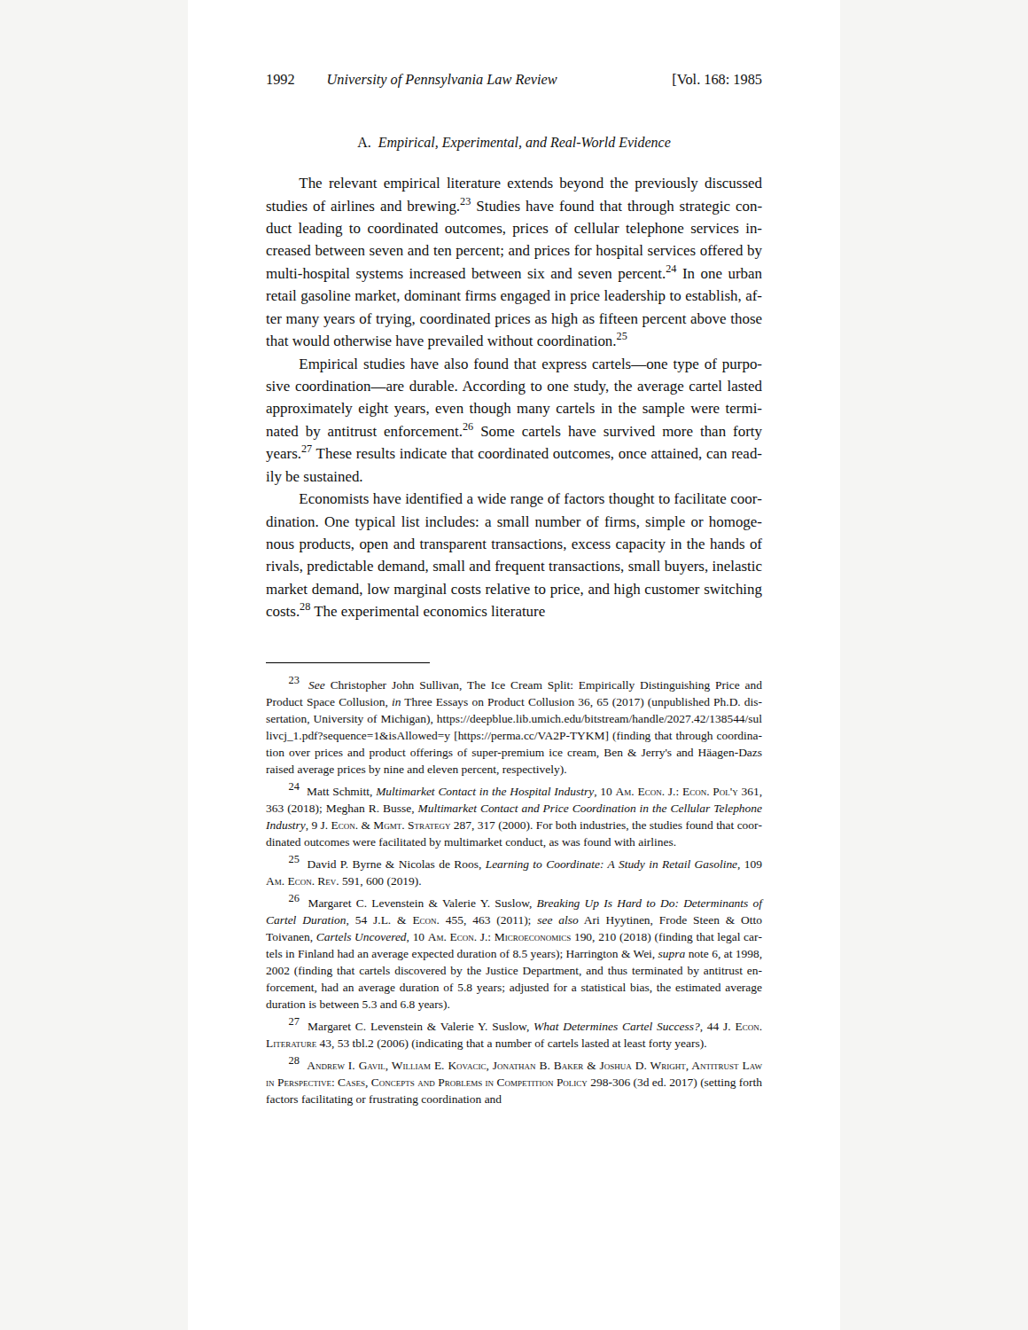1992 University of Pennsylvania Law Review [Vol. 168: 1985
A. Empirical, Experimental, and Real-World Evidence
The relevant empirical literature extends beyond the previously discussed studies of airlines and brewing.23 Studies have found that through strategic conduct leading to coordinated outcomes, prices of cellular telephone services increased between seven and ten percent; and prices for hospital services offered by multi-hospital systems increased between six and seven percent.24 In one urban retail gasoline market, dominant firms engaged in price leadership to establish, after many years of trying, coordinated prices as high as fifteen percent above those that would otherwise have prevailed without coordination.25
Empirical studies have also found that express cartels—one type of purposive coordination—are durable. According to one study, the average cartel lasted approximately eight years, even though many cartels in the sample were terminated by antitrust enforcement.26 Some cartels have survived more than forty years.27 These results indicate that coordinated outcomes, once attained, can readily be sustained.
Economists have identified a wide range of factors thought to facilitate coordination. One typical list includes: a small number of firms, simple or homogenous products, open and transparent transactions, excess capacity in the hands of rivals, predictable demand, small and frequent transactions, small buyers, inelastic market demand, low marginal costs relative to price, and high customer switching costs.28 The experimental economics literature
23 See Christopher John Sullivan, The Ice Cream Split: Empirically Distinguishing Price and Product Space Collusion, in Three Essays on Product Collusion 36, 65 (2017) (unpublished Ph.D. dissertation, University of Michigan), https://deepblue.lib.umich.edu/bitstream/handle/2027.42/138544/sullivcj_1.pdf?sequence=1&isAllowed=y [https://perma.cc/VA2P-TYKM] (finding that through coordination over prices and product offerings of super-premium ice cream, Ben & Jerry's and Häagen-Dazs raised average prices by nine and eleven percent, respectively).
24 Matt Schmitt, Multimarket Contact in the Hospital Industry, 10 Am. Econ. J.: Econ. Pol'y 361, 363 (2018); Meghan R. Busse, Multimarket Contact and Price Coordination in the Cellular Telephone Industry, 9 J. Econ. & Mgmt. Strategy 287, 317 (2000). For both industries, the studies found that coordinated outcomes were facilitated by multimarket conduct, as was found with airlines.
25 David P. Byrne & Nicolas de Roos, Learning to Coordinate: A Study in Retail Gasoline, 109 Am. Econ. Rev. 591, 600 (2019).
26 Margaret C. Levenstein & Valerie Y. Suslow, Breaking Up Is Hard to Do: Determinants of Cartel Duration, 54 J.L. & Econ. 455, 463 (2011); see also Ari Hyytinen, Frode Steen & Otto Toivanen, Cartels Uncovered, 10 Am. Econ. J.: Microeconomics 190, 210 (2018) (finding that legal cartels in Finland had an average expected duration of 8.5 years); Harrington & Wei, supra note 6, at 1998, 2002 (finding that cartels discovered by the Justice Department, and thus terminated by antitrust enforcement, had an average duration of 5.8 years; adjusted for a statistical bias, the estimated average duration is between 5.3 and 6.8 years).
27 Margaret C. Levenstein & Valerie Y. Suslow, What Determines Cartel Success?, 44 J. Econ. Literature 43, 53 tbl.2 (2006) (indicating that a number of cartels lasted at least forty years).
28 Andrew I. Gavil, William E. Kovacic, Jonathan B. Baker & Joshua D. Wright, Antitrust Law in Perspective: Cases, Concepts and Problems in Competition Policy 298-306 (3d ed. 2017) (setting forth factors facilitating or frustrating coordination and